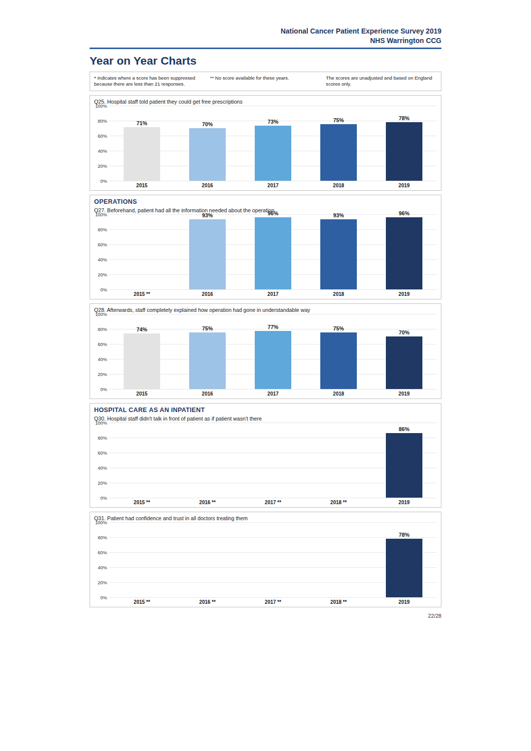National Cancer Patient Experience Survey 2019
NHS Warrington CCG
Year on Year Charts
* Indicates where a score has been suppressed because there are less than 21 responses.
** No score available for these years.
The scores are unadjusted and based on England scores only.
Q25. Hospital staff told patient they could get free prescriptions
100%
80%
60%
40%
20%
0%
71%
70%
73%
75%
78%
20152016201720182019
Operations
Q27. Beforehand, patient had all the information needed about the operation
100%
80%
60%
40%
20%
0%
93%
96%
93%
96%
2015 **2016201720182019
Q28. Afterwards, staff completely explained how operation had gone in understandable way
100%
80%
60%
40%
20%
0%
74%
75%
77%
75%
70%
20152016201720182019
Hospital care as an inpatient
Q30. Hospital staff didn't talk in front of patient as if patient wasn't there
100%
80%
60%
40%
20%
0%
86%
2015 **2016 **2017 **2018 **2019
Q31. Patient had confidence and trust in all doctors treating them
100%
80%
60%
40%
20%
0%
78%
2015 **2016 **2017 **2018 **2019
22/28